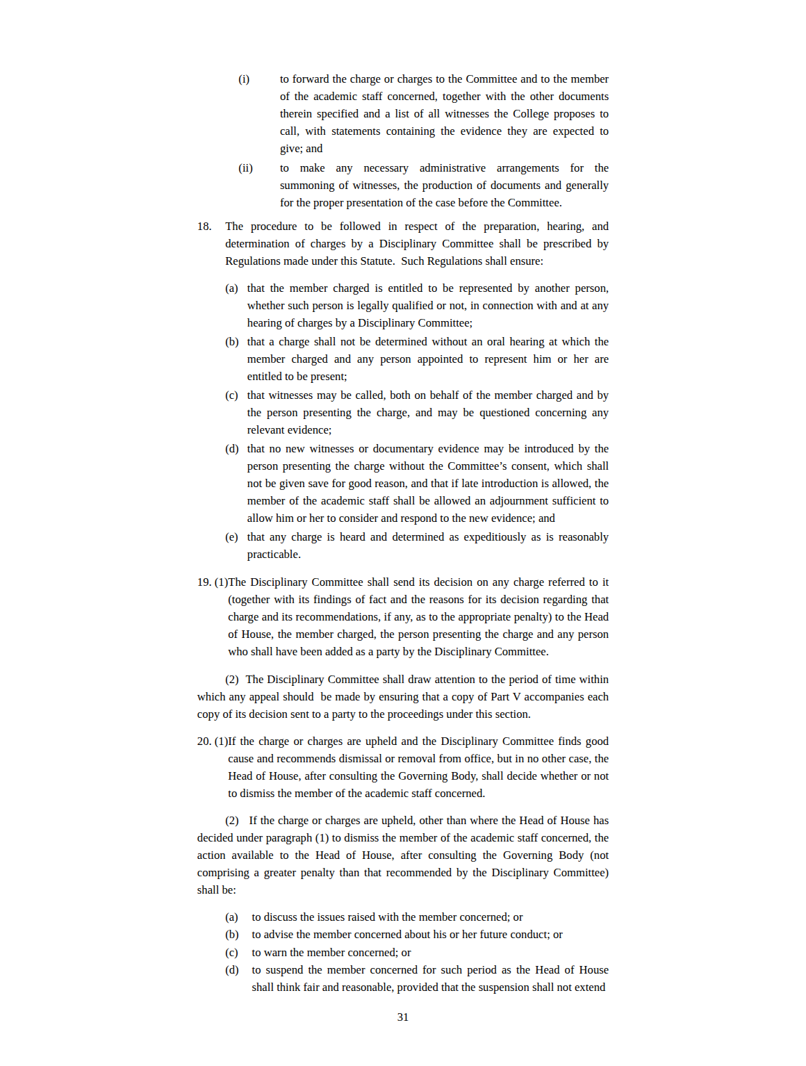(i)
to forward the charge or charges to the Committee and to the member of the academic staff concerned, together with the other documents therein specified and a list of all witnesses the College proposes to call, with statements containing the evidence they are expected to give; and
(ii)
to make any necessary administrative arrangements for the summoning of witnesses, the production of documents and generally for the proper presentation of the case before the Committee.
18.
The procedure to be followed in respect of the preparation, hearing, and determination of charges by a Disciplinary Committee shall be prescribed by Regulations made under this Statute. Such Regulations shall ensure:
(a) that the member charged is entitled to be represented by another person, whether such person is legally qualified or not, in connection with and at any hearing of charges by a Disciplinary Committee;
(b) that a charge shall not be determined without an oral hearing at which the member charged and any person appointed to represent him or her are entitled to be present;
(c) that witnesses may be called, both on behalf of the member charged and by the person presenting the charge, and may be questioned concerning any relevant evidence;
(d) that no new witnesses or documentary evidence may be introduced by the person presenting the charge without the Committee’s consent, which shall not be given save for good reason, and that if late introduction is allowed, the member of the academic staff shall be allowed an adjournment sufficient to allow him or her to consider and respond to the new evidence; and
(e) that any charge is heard and determined as expeditiously as is reasonably practicable.
19. (1)
The Disciplinary Committee shall send its decision on any charge referred to it (together with its findings of fact and the reasons for its decision regarding that charge and its recommendations, if any, as to the appropriate penalty) to the Head of House, the member charged, the person presenting the charge and any person who shall have been added as a party by the Disciplinary Committee.
(2) The Disciplinary Committee shall draw attention to the period of time within which any appeal should be made by ensuring that a copy of Part V accompanies each copy of its decision sent to a party to the proceedings under this section.
20. (1)
If the charge or charges are upheld and the Disciplinary Committee finds good cause and recommends dismissal or removal from office, but in no other case, the Head of House, after consulting the Governing Body, shall decide whether or not to dismiss the member of the academic staff concerned.
(2) If the charge or charges are upheld, other than where the Head of House has decided under paragraph (1) to dismiss the member of the academic staff concerned, the action available to the Head of House, after consulting the Governing Body (not comprising a greater penalty than that recommended by the Disciplinary Committee) shall be:
(a) to discuss the issues raised with the member concerned; or
(b) to advise the member concerned about his or her future conduct; or
(c) to warn the member concerned; or
(d) to suspend the member concerned for such period as the Head of House shall think fair and reasonable, provided that the suspension shall not extend
31